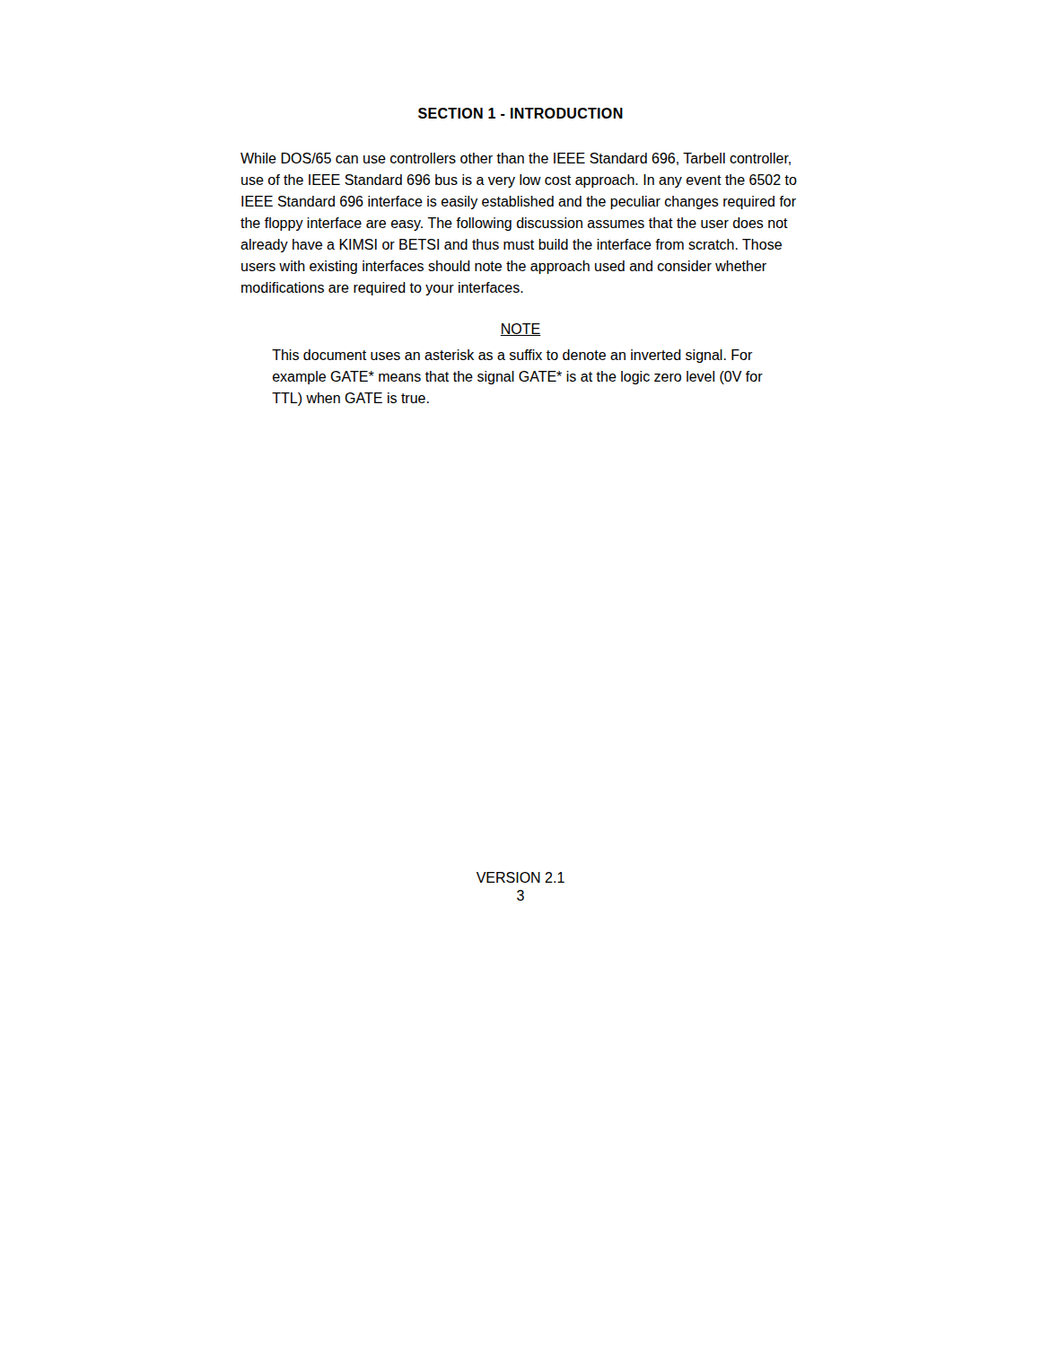SECTION 1 - INTRODUCTION
While DOS/65 can use controllers other than the IEEE Standard 696, Tarbell controller, use of the IEEE Standard 696 bus is a very low cost approach. In any event the 6502 to IEEE Standard 696 interface is easily established and the peculiar changes required for the floppy interface are easy. The following discussion assumes that the user does not already have a KIMSI or BETSI and thus must build the interface from scratch. Those users with existing interfaces should note the approach used and consider whether modifications are required to your interfaces.
NOTE
This document uses an asterisk as a suffix to denote an inverted signal. For example GATE* means that the signal GATE* is at the logic zero level (0V for TTL) when GATE is true.
VERSION 2.1
3